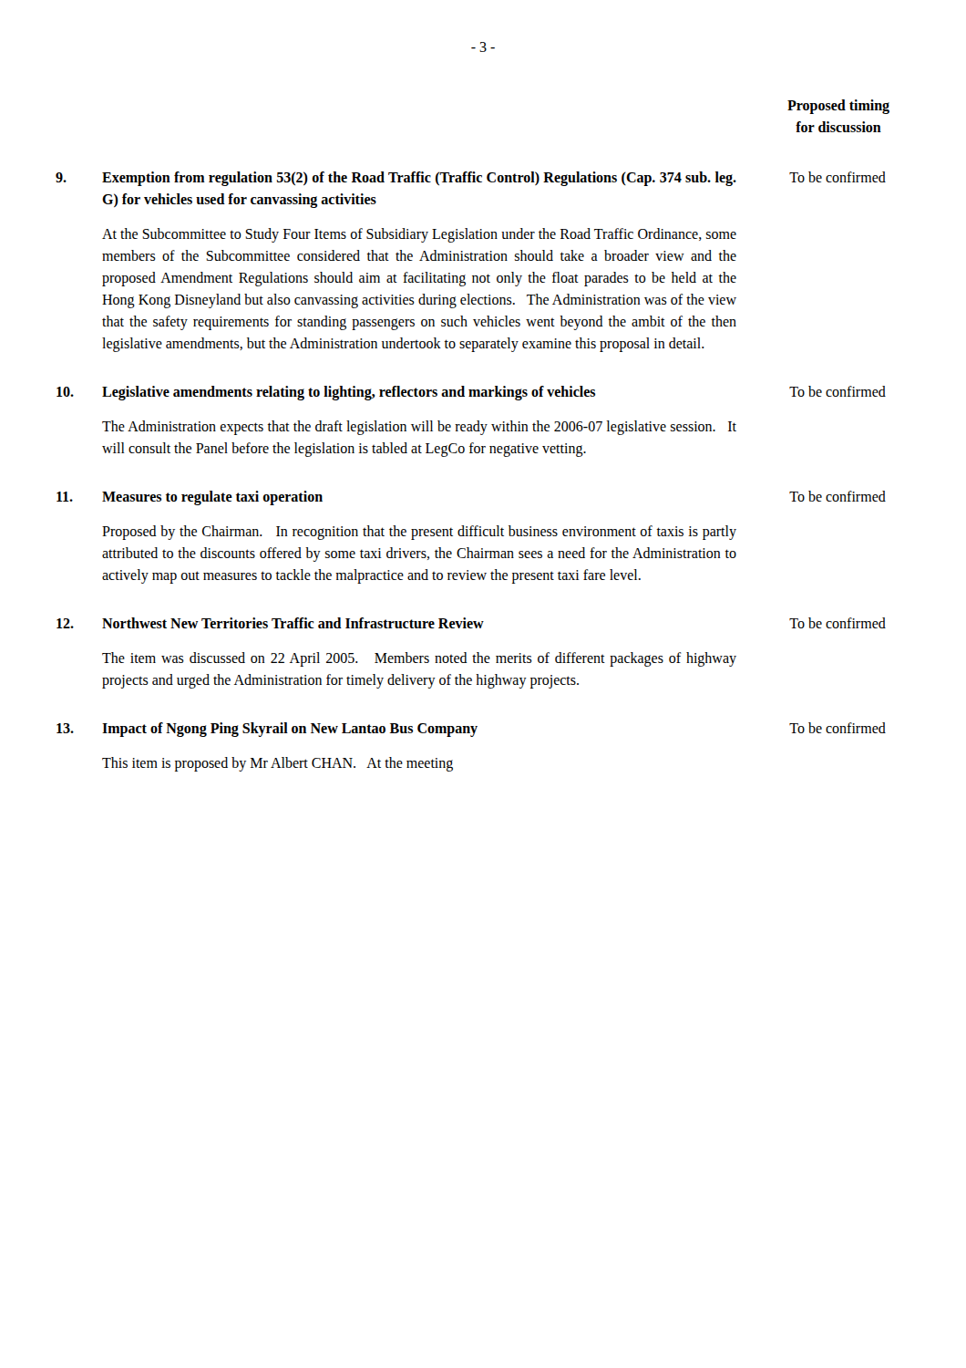- 3 -
Proposed timing
for discussion
| 9. | Exemption from regulation 53(2) of the Road Traffic (Traffic Control) Regulations (Cap. 374 sub. leg. G) for vehicles used for canvassing activities At the Subcommittee to Study Four Items of Subsidiary Legislation under the Road Traffic Ordinance, some members of the Subcommittee considered that the Administration should take a broader view and the proposed Amendment Regulations should aim at facilitating not only the float parades to be held at the Hong Kong Disneyland but also canvassing activities during elections. The Administration was of the view that the safety requirements for standing passengers on such vehicles went beyond the ambit of the then legislative amendments, but the Administration undertook to separately examine this proposal in detail. | To be confirmed |
| 10. | Legislative amendments relating to lighting, reflectors and markings of vehicles The Administration expects that the draft legislation will be ready within the 2006-07 legislative session. It will consult the Panel before the legislation is tabled at LegCo for negative vetting. | To be confirmed |
| 11. | Measures to regulate taxi operation Proposed by the Chairman. In recognition that the present difficult business environment of taxis is partly attributed to the discounts offered by some taxi drivers, the Chairman sees a need for the Administration to actively map out measures to tackle the malpractice and to review the present taxi fare level. | To be confirmed |
| 12. | Northwest New Territories Traffic and Infrastructure Review The item was discussed on 22 April 2005. Members noted the merits of different packages of highway projects and urged the Administration for timely delivery of the highway projects. | To be confirmed |
| 13. | Impact of Ngong Ping Skyrail on New Lantao Bus Company This item is proposed by Mr Albert CHAN. At the meeting | To be confirmed |